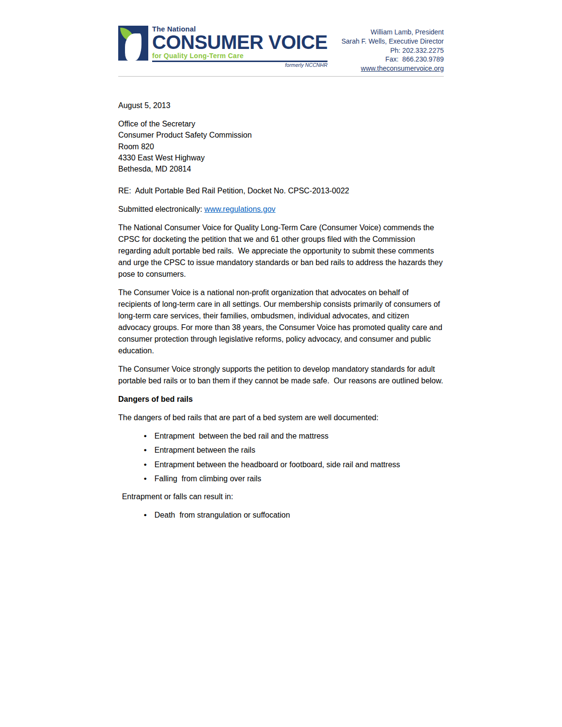The National
CONSUMER VOICE
for Quality Long-Term Care
formerly NCCNHR
William Lamb, President
Sarah F. Wells, Executive Director
Ph: 202.332.2275
Fax: 866.230.9789
www.theconsumervoice.org
August 5, 2013
Office of the Secretary
Consumer Product Safety Commission
Room 820
4330 East West Highway
Bethesda, MD 20814
RE: Adult Portable Bed Rail Petition, Docket No. CPSC-2013-0022
Submitted electronically: www.regulations.gov
The National Consumer Voice for Quality Long-Term Care (Consumer Voice) commends the CPSC for docketing the petition that we and 61 other groups filed with the Commission regarding adult portable bed rails. We appreciate the opportunity to submit these comments and urge the CPSC to issue mandatory standards or ban bed rails to address the hazards they pose to consumers.
The Consumer Voice is a national non-profit organization that advocates on behalf of recipients of long-term care in all settings. Our membership consists primarily of consumers of long-term care services, their families, ombudsmen, individual advocates, and citizen advocacy groups. For more than 38 years, the Consumer Voice has promoted quality care and consumer protection through legislative reforms, policy advocacy, and consumer and public education.
The Consumer Voice strongly supports the petition to develop mandatory standards for adult portable bed rails or to ban them if they cannot be made safe. Our reasons are outlined below.
Dangers of bed rails
The dangers of bed rails that are part of a bed system are well documented:
Entrapment between the bed rail and the mattress
Entrapment between the rails
Entrapment between the headboard or footboard, side rail and mattress
Falling from climbing over rails
Entrapment or falls can result in:
Death from strangulation or suffocation